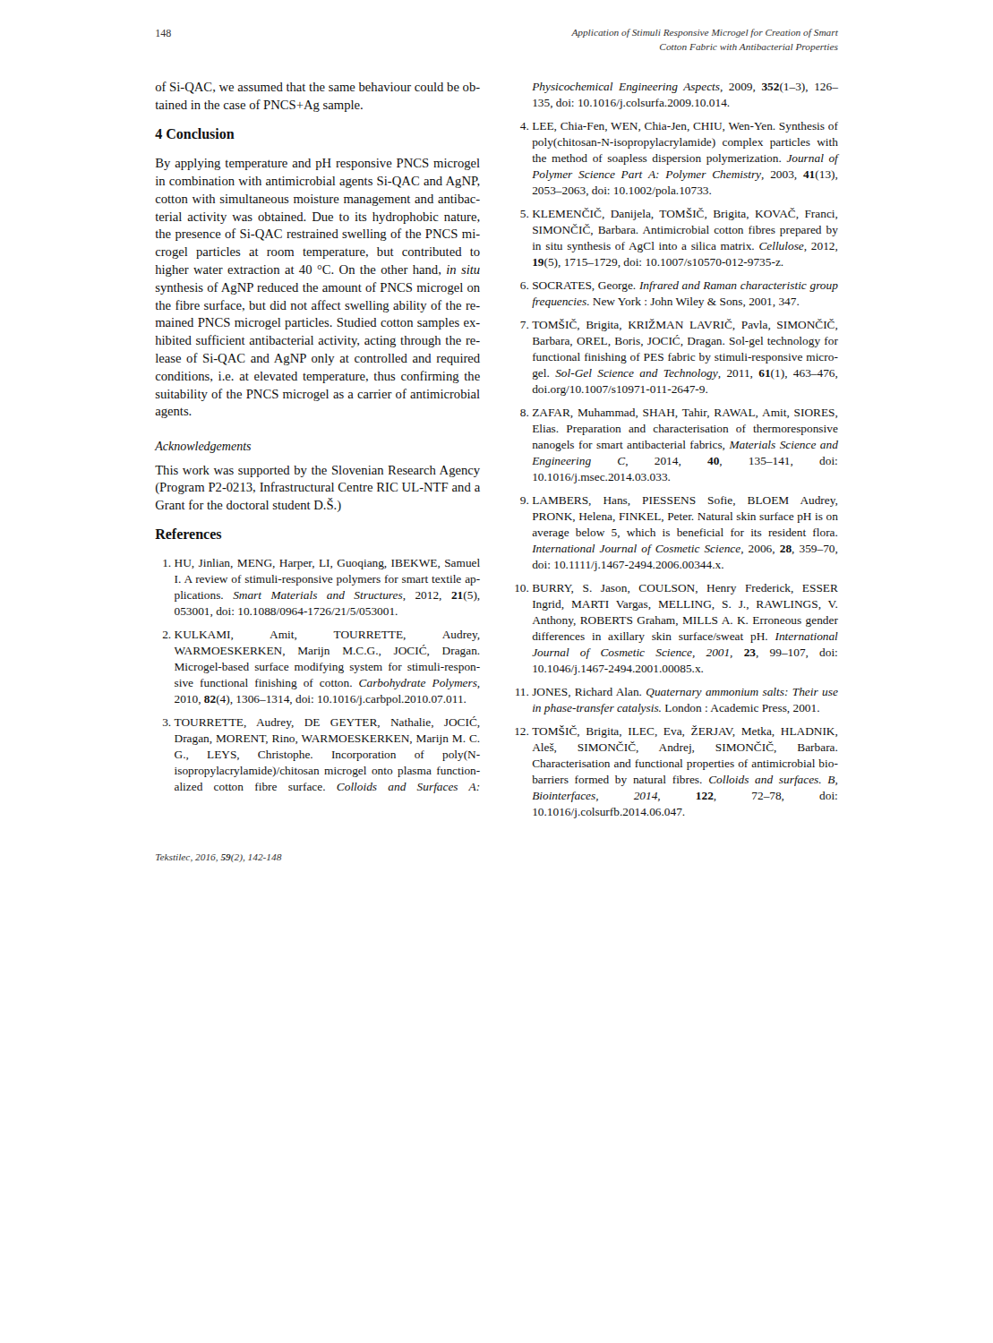148
Application of Stimuli Responsive Microgel for Creation of Smart
Cotton Fabric with Antibacterial Properties
of Si-QAC, we assumed that the same behaviour could be obtained in the case of PNCS+Ag sample.
4 Conclusion
By applying temperature and pH responsive PNCS microgel in combination with antimicrobial agents Si-QAC and AgNP, cotton with simultaneous moisture management and antibacterial activity was obtained. Due to its hydrophobic nature, the presence of Si-QAC restrained swelling of the PNCS microgel particles at room temperature, but contributed to higher water extraction at 40 °C. On the other hand, in situ synthesis of AgNP reduced the amount of PNCS microgel on the fibre surface, but did not affect swelling ability of the remained PNCS microgel particles. Studied cotton samples exhibited sufficient antibacterial activity, acting through the release of Si-QAC and AgNP only at controlled and required conditions, i.e. at elevated temperature, thus confirming the suitability of the PNCS microgel as a carrier of antimicrobial agents.
Acknowledgements
This work was supported by the Slovenian Research Agency (Program P2-0213, Infrastructural Centre RIC UL-NTF and a Grant for the doctoral student D.Š.)
References
HU, Jinlian, MENG, Harper, LI, Guoqiang, IBEKWE, Samuel I. A review of stimuli-responsive polymers for smart textile applications. Smart Materials and Structures, 2012, 21(5), 053001, doi: 10.1088/0964-1726/21/5/053001.
KULKAMI, Amit, TOURRETTE, Audrey, WARMOESKERKEN, Marijn M.C.G., JOCIĆ, Dragan. Microgel-based surface modifying system for stimuli-responsive functional finishing of cotton. Carbohydrate Polymers, 2010, 82(4), 1306–1314, doi: 10.1016/j.carbpol.2010.07.011.
TOURRETTE, Audrey, DE GEYTER, Nathalie, JOCIĆ, Dragan, MORENT, Rino, WARMOESKERKEN, Marijn M. C. G., LEYS, Christophe. Incorporation of poly(N-isopropylacrylamide)/chitosan microgel onto plasma functionalized cotton fibre surface. Colloids and Surfaces A: Physicochemical Engineering Aspects, 2009, 352(1–3), 126–135, doi: 10.1016/j.colsurfa.2009.10.014.
LEE, Chia-Fen, WEN, Chia-Jen, CHIU, Wen-Yen. Synthesis of poly(chitosan-N-isopropylacrylamide) complex particles with the method of soapless dispersion polymerization. Journal of Polymer Science Part A: Polymer Chemistry, 2003, 41(13), 2053–2063, doi: 10.1002/pola.10733.
KLEMENČIČ, Danijela, TOMŠIČ, Brigita, KOVAČ, Franci, SIMONČIČ, Barbara. Antimicrobial cotton fibres prepared by in situ synthesis of AgCl into a silica matrix. Cellulose, 2012, 19(5), 1715–1729, doi: 10.1007/s10570-012-9735-z.
SOCRATES, George. Infrared and Raman characteristic group frequencies. New York : John Wiley & Sons, 2001, 347.
TOMŠIČ, Brigita, KRIŽMAN LAVRIČ, Pavla, SIMONČIČ, Barbara, OREL, Boris, JOCIĆ, Dragan. Sol-gel technology for functional finishing of PES fabric by stimuli-responsive microgel. Sol-Gel Science and Technology, 2011, 61(1), 463–476, doi.org/10.1007/s10971-011-2647-9.
ZAFAR, Muhammad, SHAH, Tahir, RAWAL, Amit, SIORES, Elias. Preparation and characterisation of thermoresponsive nanogels for smart antibacterial fabrics, Materials Science and Engineering C, 2014, 40, 135–141, doi: 10.1016/j.msec.2014.03.033.
LAMBERS, Hans, PIESSENS Sofie, BLOEM Audrey, PRONK, Helena, FINKEL, Peter. Natural skin surface pH is on average below 5, which is beneficial for its resident flora. International Journal of Cosmetic Science, 2006, 28, 359–70, doi: 10.1111/j.1467-2494.2006.00344.x.
BURRY, S. Jason, COULSON, Henry Frederick, ESSER Ingrid, MARTI Vargas, MELLING, S. J., RAWLINGS, V. Anthony, ROBERTS Graham, MILLS A. K. Erroneous gender differences in axillary skin surface/sweat pH. International Journal of Cosmetic Science, 2001, 23, 99–107, doi: 10.1046/j.1467-2494.2001.00085.x.
JONES, Richard Alan. Quaternary ammonium salts: Their use in phase-transfer catalysis. London : Academic Press, 2001.
TOMŠIČ, Brigita, ILEC, Eva, ŽERJAV, Metka, HLADNIK, Aleš, SIMONČIČ, Andrej, SIMONČIČ, Barbara. Characterisation and functional properties of antimicrobial bio-barriers formed by natural fibres. Colloids and surfaces. B, Biointerfaces, 2014, 122, 72–78, doi: 10.1016/j.colsurfb.2014.06.047.
Tekstilec, 2016, 59(2), 142-148